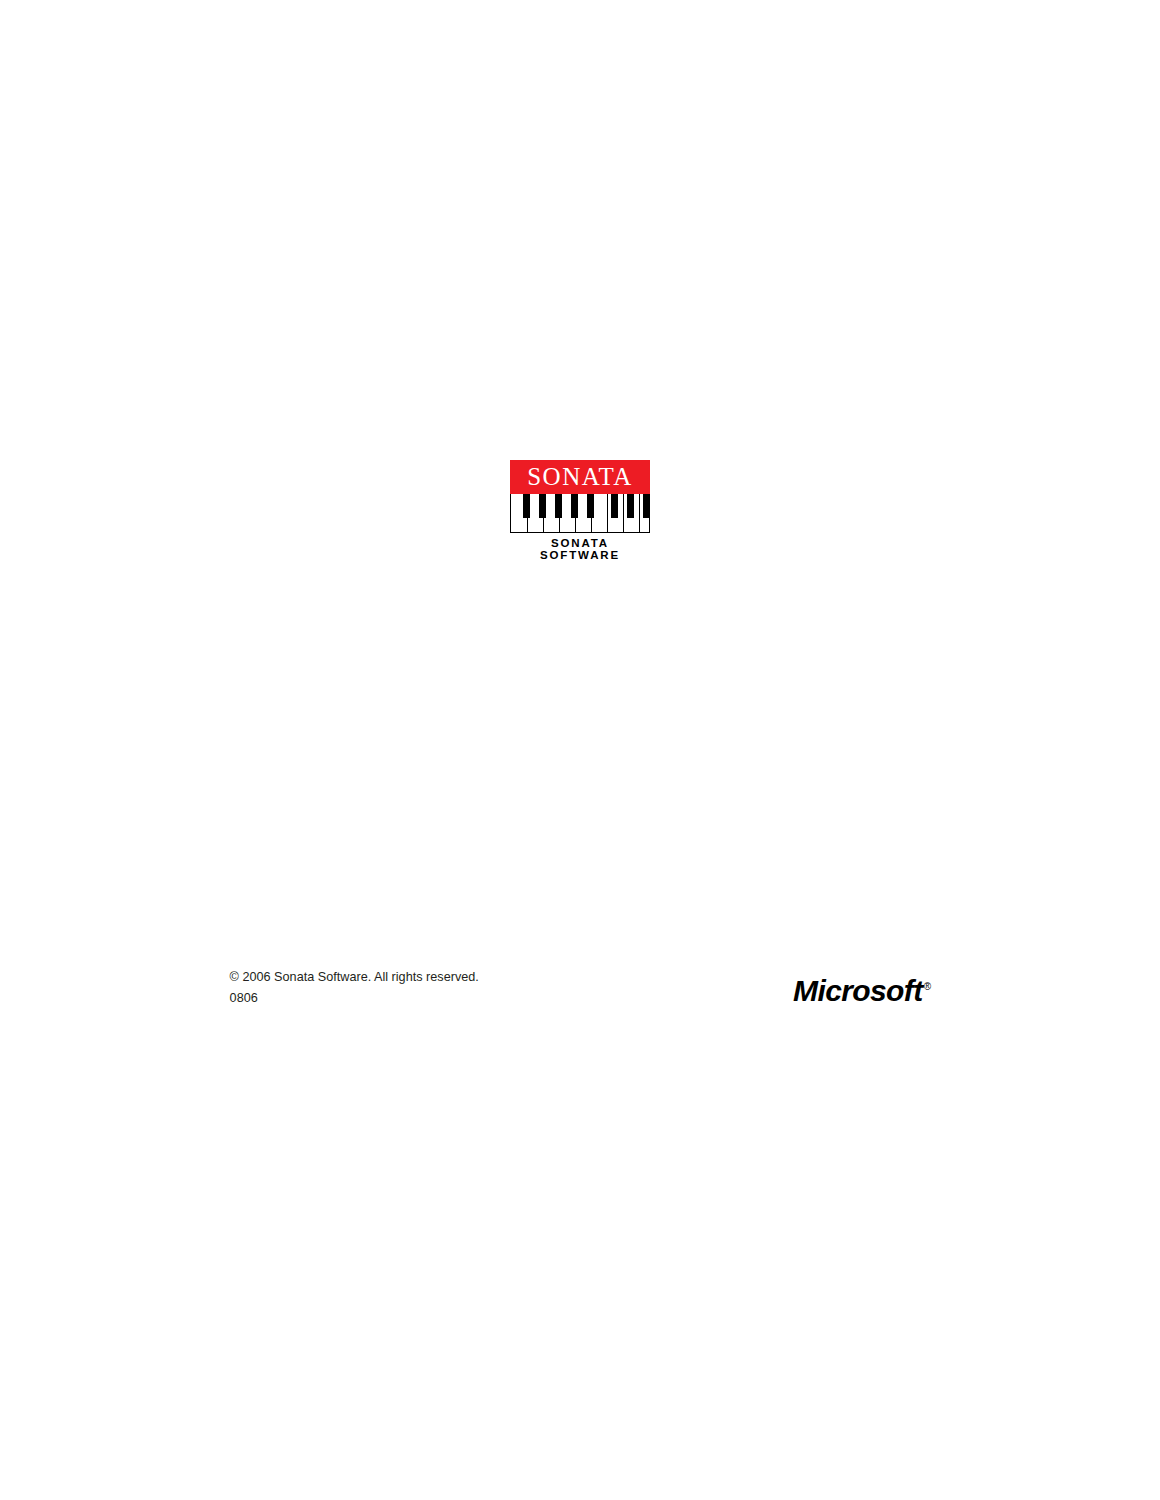SONATA
SONATA SOFTWARE
© 2006 Sonata Software. All rights reserved.
0806
Microsoft®